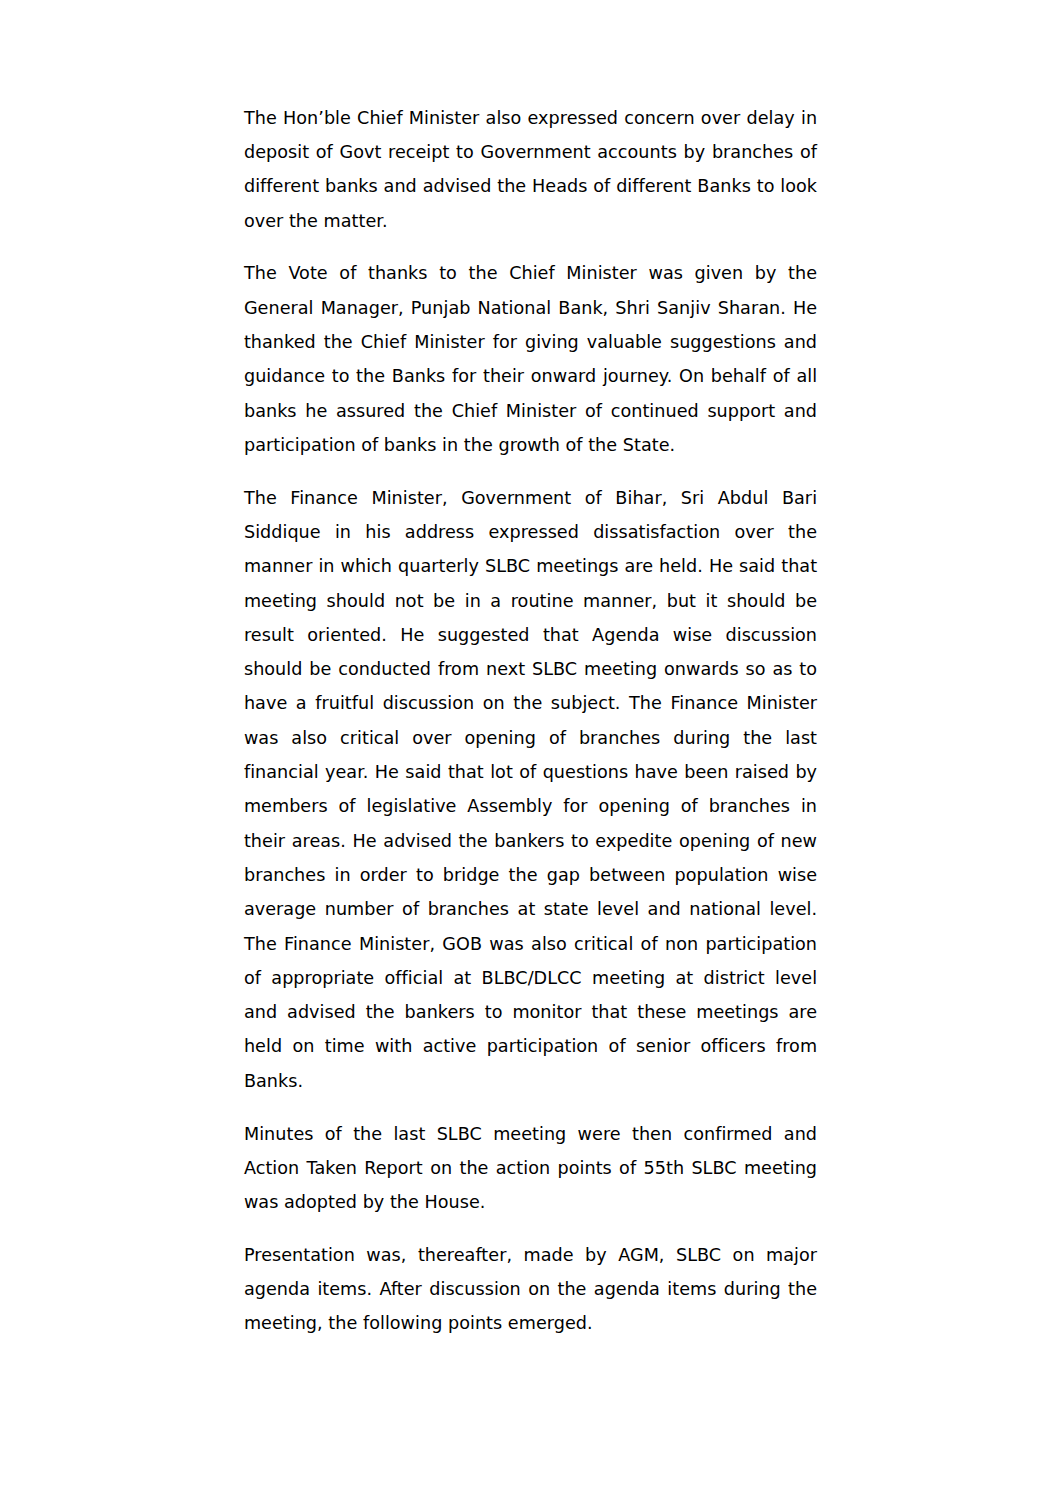The Hon’ble Chief Minister also expressed concern over delay in deposit of Govt receipt to Government accounts by branches of different banks and advised the Heads of different Banks to look over the matter.
The Vote of thanks to the Chief Minister was given by the General Manager, Punjab National Bank, Shri Sanjiv Sharan. He thanked the Chief Minister for giving valuable suggestions and guidance to the Banks for their onward journey. On behalf of all banks he assured the Chief Minister of continued support and participation of banks in the growth of the State.
The Finance Minister, Government of Bihar, Sri Abdul Bari Siddique in his address expressed dissatisfaction over the manner in which quarterly SLBC meetings are held. He said that meeting should not be in a routine manner, but it should be result oriented. He suggested that Agenda wise discussion should be conducted from next SLBC meeting onwards so as to have a fruitful discussion on the subject. The Finance Minister was also critical over opening of branches during the last financial year. He said that lot of questions have been raised by members of legislative Assembly for opening of branches in their areas. He advised the bankers to expedite opening of new branches in order to bridge the gap between population wise average number of branches at state level and national level. The Finance Minister, GOB was also critical of non participation of appropriate official at BLBC/DLCC meeting at district level and advised the bankers to monitor that these meetings are held on time with active participation of senior officers from Banks.
Minutes of the last SLBC meeting were then confirmed and Action Taken Report on the action points of 55th SLBC meeting was adopted by the House.
Presentation was, thereafter, made by AGM, SLBC on major agenda items. After discussion on the agenda items during the meeting, the following points emerged.